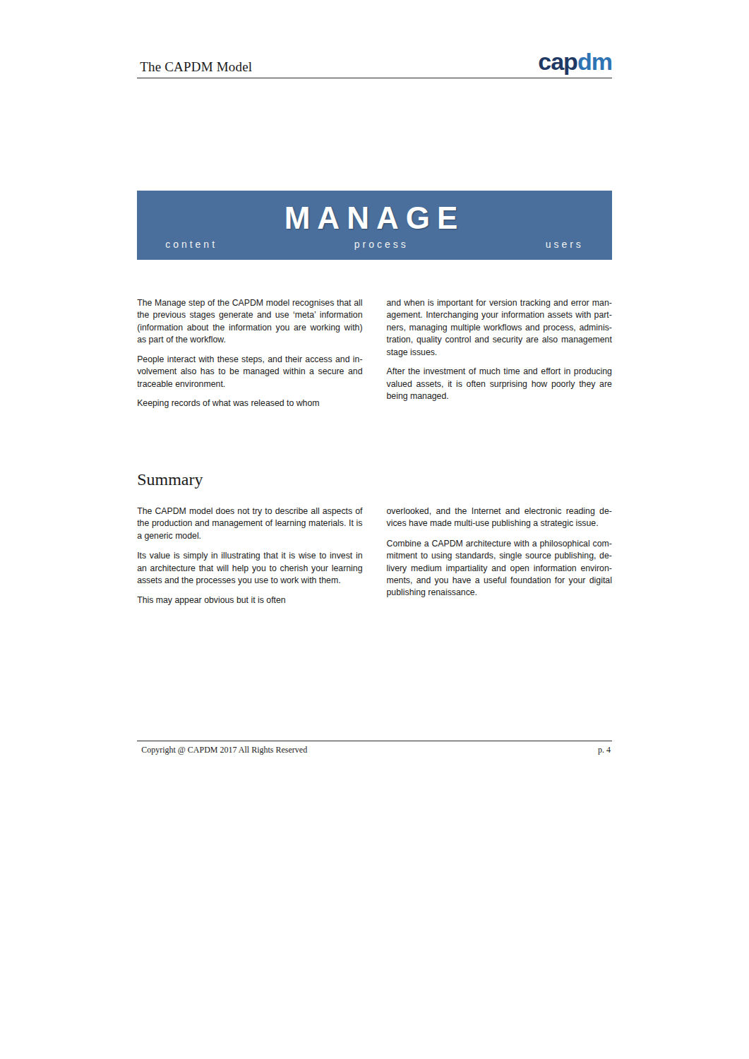The CAPDM Model
cap dm
MANAGE
content process users
The Manage step of the CAPDM model recognises that all the previous stages generate and use ‘meta’ information (information about the information you are working with) as part of the workflow.
People interact with these steps, and their access and involvement also has to be managed within a secure and traceable environment.
Keeping records of what was released to whom
and when is important for version tracking and error management. Interchanging your information assets with partners, managing multiple workflows and process, administration, quality control and security are also management stage issues.
After the investment of much time and effort in producing valued assets, it is often surprising how poorly they are being managed.
Summary
The CAPDM model does not try to describe all aspects of the production and management of learning materials. It is a generic model.
Its value is simply in illustrating that it is wise to invest in an architecture that will help you to cherish your learning assets and the processes you use to work with them.
This may appear obvious but it is often
overlooked, and the Internet and electronic reading devices have made multi-use publishing a strategic issue.
Combine a CAPDM architecture with a philosophical commitment to using standards, single source publishing, delivery medium impartiality and open information environments, and you have a useful foundation for your digital publishing renaissance.
Copyright @ CAPDM 2017 All Rights Reserved
p. 4